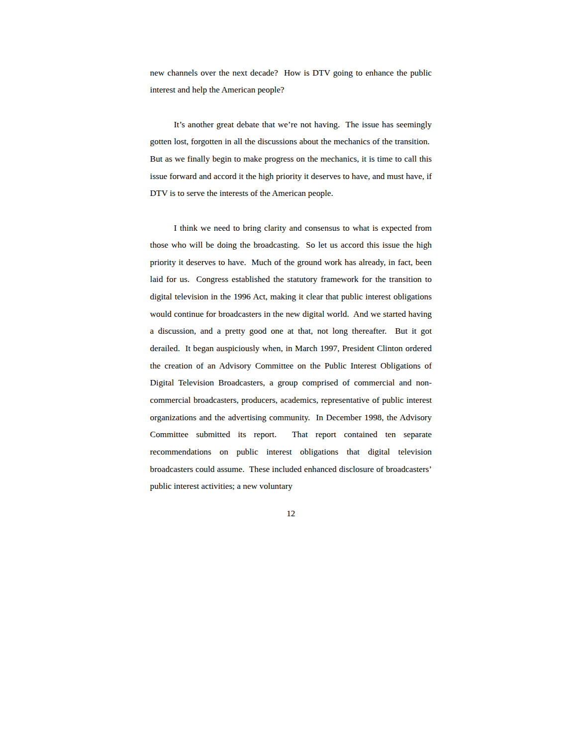new channels over the next decade? How is DTV going to enhance the public interest and help the American people?
It’s another great debate that we’re not having. The issue has seemingly gotten lost, forgotten in all the discussions about the mechanics of the transition. But as we finally begin to make progress on the mechanics, it is time to call this issue forward and accord it the high priority it deserves to have, and must have, if DTV is to serve the interests of the American people.
I think we need to bring clarity and consensus to what is expected from those who will be doing the broadcasting. So let us accord this issue the high priority it deserves to have. Much of the ground work has already, in fact, been laid for us. Congress established the statutory framework for the transition to digital television in the 1996 Act, making it clear that public interest obligations would continue for broadcasters in the new digital world. And we started having a discussion, and a pretty good one at that, not long thereafter. But it got derailed. It began auspiciously when, in March 1997, President Clinton ordered the creation of an Advisory Committee on the Public Interest Obligations of Digital Television Broadcasters, a group comprised of commercial and non-commercial broadcasters, producers, academics, representative of public interest organizations and the advertising community. In December 1998, the Advisory Committee submitted its report. That report contained ten separate recommendations on public interest obligations that digital television broadcasters could assume. These included enhanced disclosure of broadcasters’ public interest activities; a new voluntary
12